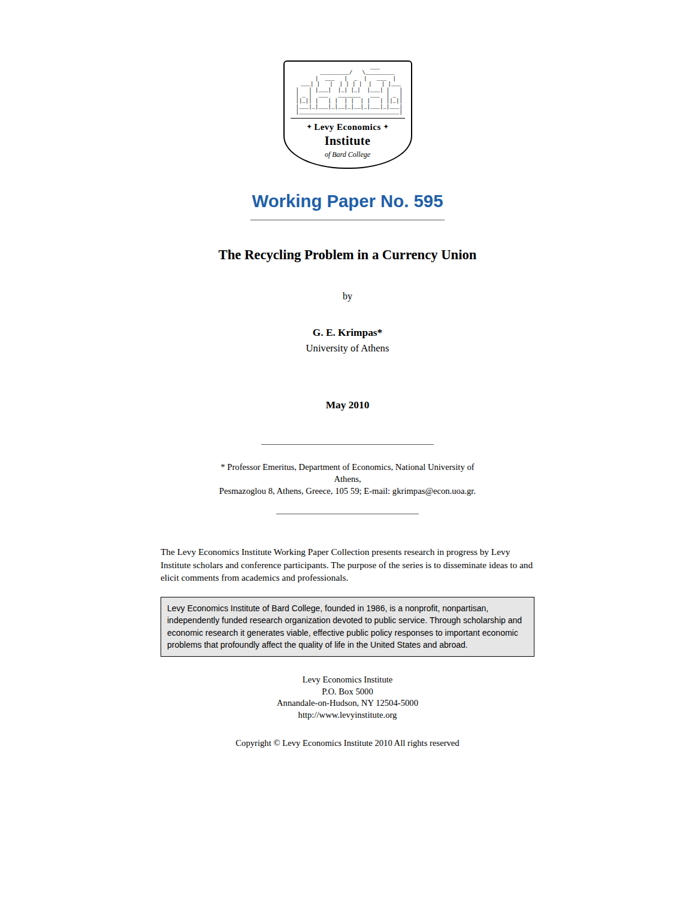___
      _________/   \_________
     |  ___   |  _  |   ___  |
  ___| |   |  | | | |  |   | |___
 |   | |___|  |_| |_|  |___| |   |
 | _ |  ___   _______   ___  | _ |
 ||_|| |   | |  | |  | |   | ||_||
 |___|_|___|_|__|_|__|_|___|_|___|
 |_______________________________|
✦Levy Economics✦
Institute
of Bard College
Working Paper No. 595
The Recycling Problem in a Currency Union
by
G. E. Krimpas*
University of Athens
May 2010
* Professor Emeritus, Department of Economics, National University of Athens,
Pesmazoglou 8, Athens, Greece, 105 59; E-mail: gkrimpas@econ.uoa.gr.
The Levy Economics Institute Working Paper Collection presents research in progress by Levy Institute scholars and conference participants. The purpose of the series is to disseminate ideas to and elicit comments from academics and professionals.
Levy Economics Institute of Bard College, founded in 1986, is a nonprofit, nonpartisan, independently funded research organization devoted to public service. Through scholarship and economic research it generates viable, effective public policy responses to important economic problems that profoundly affect the quality of life in the United States and abroad.
Levy Economics Institute
P.O. Box 5000
Annandale-on-Hudson, NY 12504-5000
http://www.levyinstitute.org
Copyright © Levy Economics Institute 2010 All rights reserved